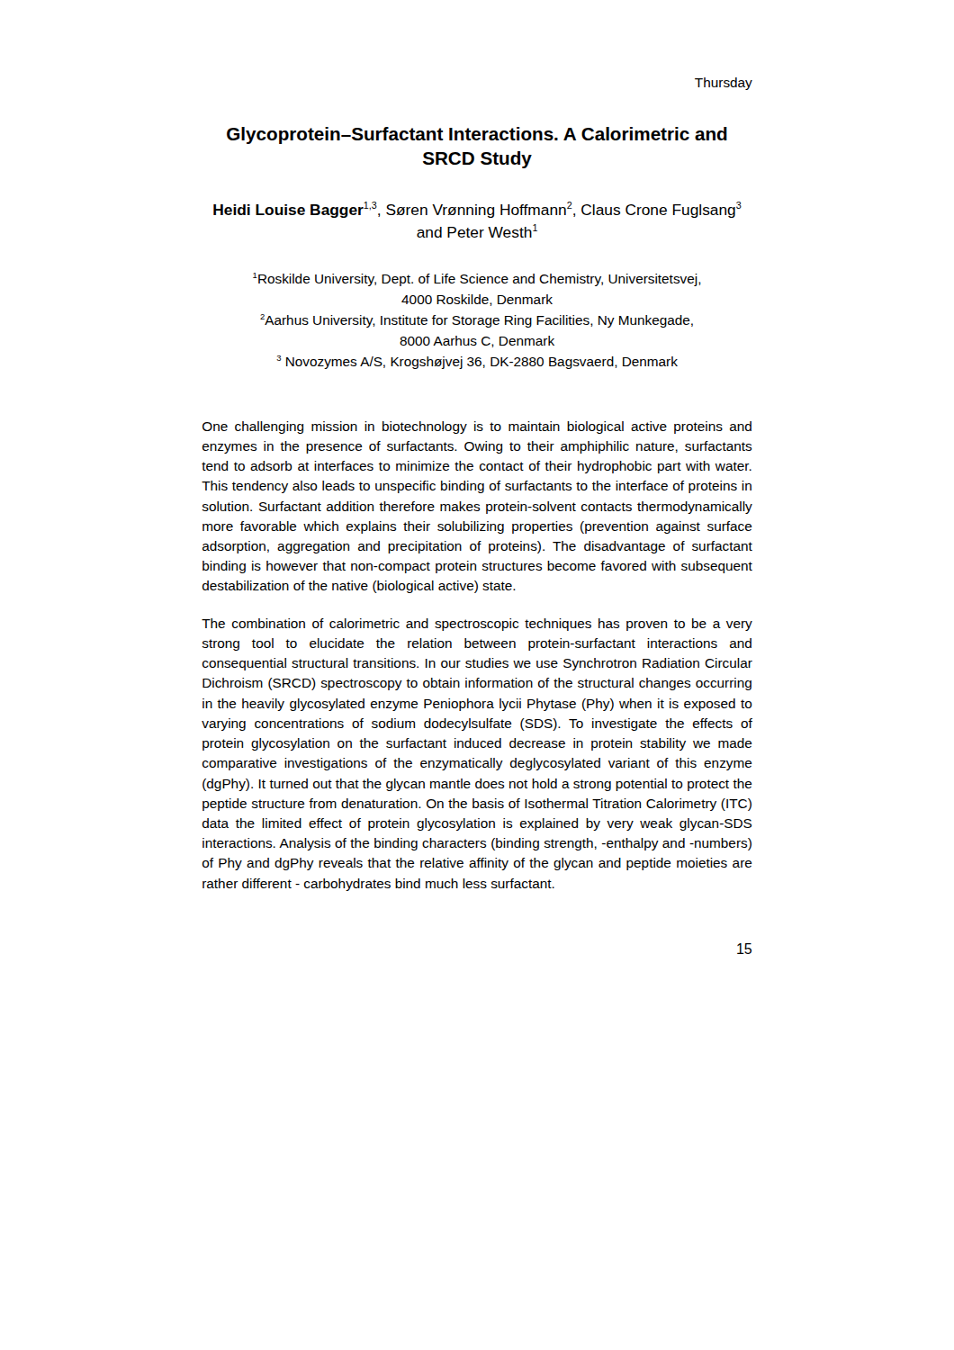Thursday
Glycoprotein–Surfactant Interactions. A Calorimetric and SRCD Study
Heidi Louise Bagger1,3, Søren Vrønning Hoffmann2, Claus Crone Fuglsang3 and Peter Westh1
1Roskilde University, Dept. of Life Science and Chemistry, Universitetsvej,
4000 Roskilde, Denmark
2Aarhus University, Institute for Storage Ring Facilities, Ny Munkegade,
8000 Aarhus C, Denmark
3 Novozymes A/S, Krogshøjvej 36, DK-2880 Bagsvaerd, Denmark
One challenging mission in biotechnology is to maintain biological active proteins and enzymes in the presence of surfactants. Owing to their amphiphilic nature, surfactants tend to adsorb at interfaces to minimize the contact of their hydrophobic part with water. This tendency also leads to unspecific binding of surfactants to the interface of proteins in solution. Surfactant addition therefore makes protein-solvent contacts thermodynamically more favorable which explains their solubilizing properties (prevention against surface adsorption, aggregation and precipitation of proteins). The disadvantage of surfactant binding is however that non-compact protein structures become favored with subsequent destabilization of the native (biological active) state.
The combination of calorimetric and spectroscopic techniques has proven to be a very strong tool to elucidate the relation between protein-surfactant interactions and consequential structural transitions. In our studies we use Synchrotron Radiation Circular Dichroism (SRCD) spectroscopy to obtain information of the structural changes occurring in the heavily glycosylated enzyme Peniophora lycii Phytase (Phy) when it is exposed to varying concentrations of sodium dodecylsulfate (SDS). To investigate the effects of protein glycosylation on the surfactant induced decrease in protein stability we made comparative investigations of the enzymatically deglycosylated variant of this enzyme (dgPhy). It turned out that the glycan mantle does not hold a strong potential to protect the peptide structure from denaturation. On the basis of Isothermal Titration Calorimetry (ITC) data the limited effect of protein glycosylation is explained by very weak glycan-SDS interactions. Analysis of the binding characters (binding strength, -enthalpy and -numbers) of Phy and dgPhy reveals that the relative affinity of the glycan and peptide moieties are rather different - carbohydrates bind much less surfactant.
15